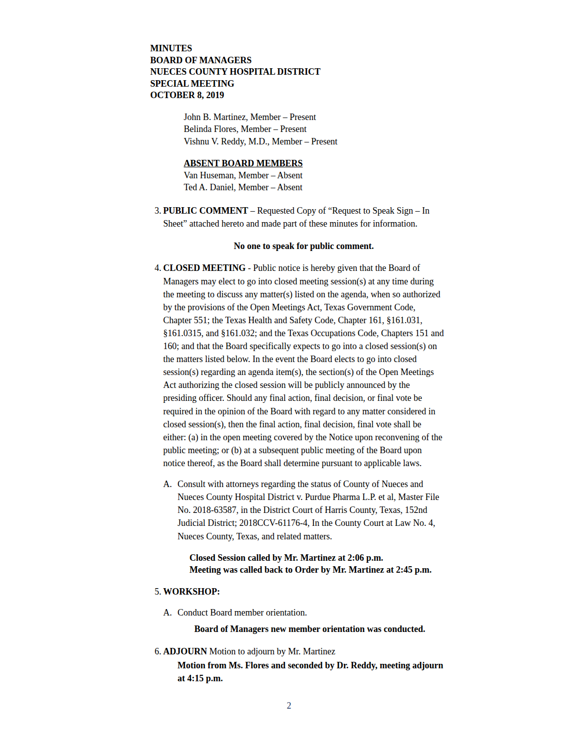MINUTES
BOARD OF MANAGERS
NUECES COUNTY HOSPITAL DISTRICT
SPECIAL MEETING
OCTOBER 8, 2019
John B. Martinez, Member – Present
Belinda Flores, Member – Present
Vishnu V. Reddy, M.D., Member – Present
ABSENT BOARD MEMBERS
Van Huseman, Member – Absent
Ted A. Daniel, Member – Absent
3. PUBLIC COMMENT – Requested Copy of “Request to Speak Sign – In Sheet” attached hereto and made part of these minutes for information.
No one to speak for public comment.
4. CLOSED MEETING - Public notice is hereby given that the Board of Managers may elect to go into closed meeting session(s) at any time during the meeting to discuss any matter(s) listed on the agenda, when so authorized by the provisions of the Open Meetings Act, Texas Government Code, Chapter 551; the Texas Health and Safety Code, Chapter 161, §161.031, §161.0315, and §161.032; and the Texas Occupations Code, Chapters 151 and 160; and that the Board specifically expects to go into a closed session(s) on the matters listed below. In the event the Board elects to go into closed session(s) regarding an agenda item(s), the section(s) of the Open Meetings Act authorizing the closed session will be publicly announced by the presiding officer. Should any final action, final decision, or final vote be required in the opinion of the Board with regard to any matter considered in closed session(s), then the final action, final decision, final vote shall be either: (a) in the open meeting covered by the Notice upon reconvening of the public meeting; or (b) at a subsequent public meeting of the Board upon notice thereof, as the Board shall determine pursuant to applicable laws.
A. Consult with attorneys regarding the status of County of Nueces and Nueces County Hospital District v. Purdue Pharma L.P. et al, Master File No. 2018-63587, in the District Court of Harris County, Texas, 152nd Judicial District; 2018CCV-61176-4, In the County Court at Law No. 4, Nueces County, Texas, and related matters.
Closed Session called by Mr. Martinez at 2:06 p.m.
Meeting was called back to Order by Mr. Martinez at 2:45 p.m.
5. WORKSHOP:
A. Conduct Board member orientation.
Board of Managers new member orientation was conducted.
6. ADJOURN Motion to adjourn by Mr. Martinez
Motion from Ms. Flores and seconded by Dr. Reddy, meeting adjourn at 4:15 p.m.
2